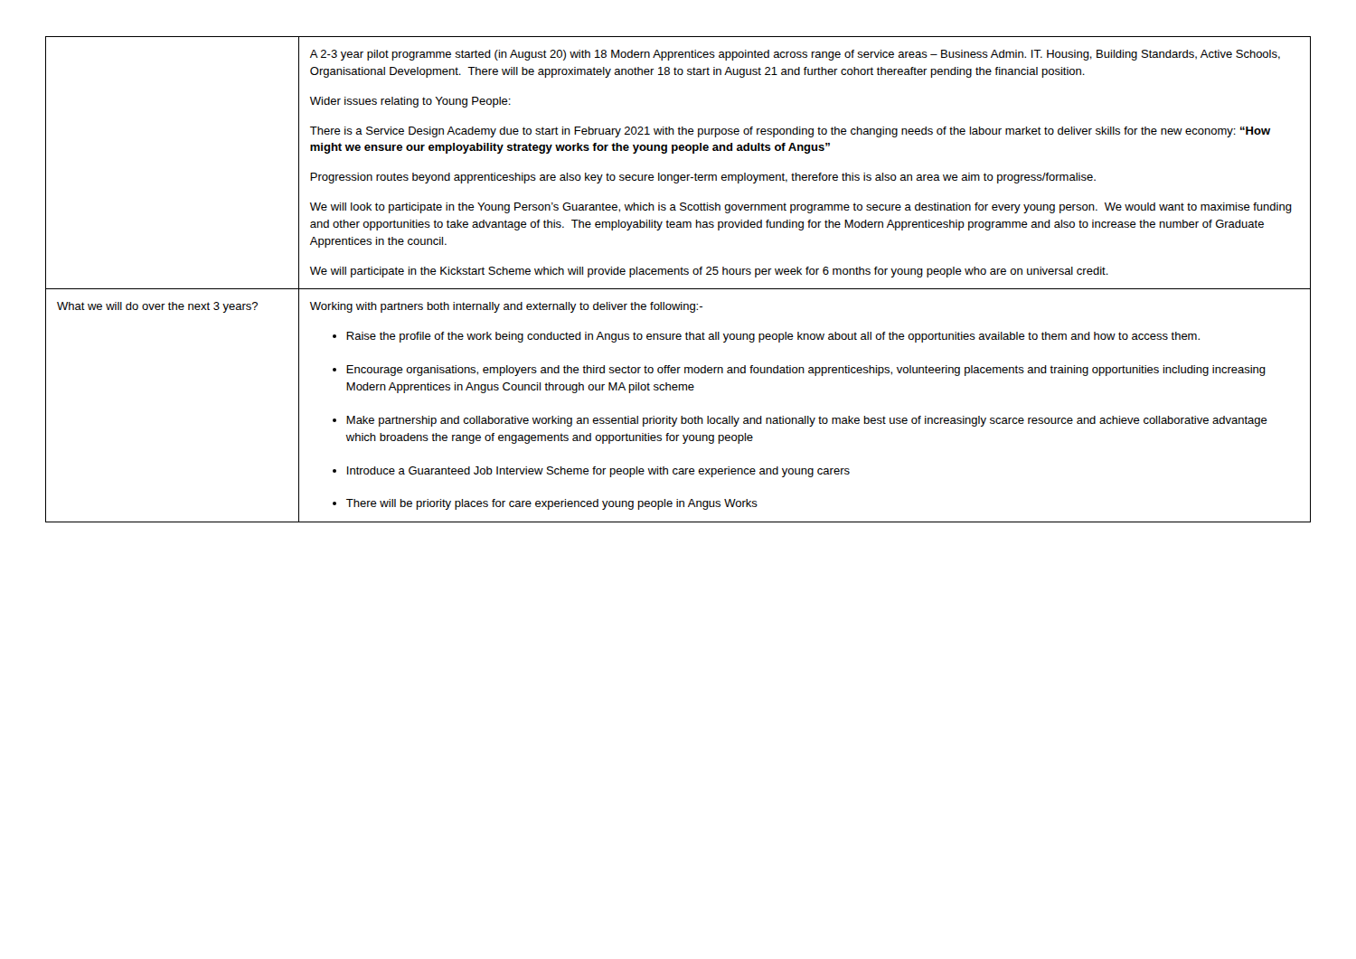| | A 2-3 year pilot programme started (in August 20) with 18 Modern Apprentices appointed across range of service areas – Business Admin. IT. Housing, Building Standards, Active Schools, Organisational Development. There will be approximately another 18 to start in August 21 and further cohort thereafter pending the financial position. Wider issues relating to Young People: There is a Service Design Academy due to start in February 2021 with the purpose of responding to the changing needs of the labour market to deliver skills for the new economy: “How might we ensure our employability strategy works for the young people and adults of Angus” Progression routes beyond apprenticeships are also key to secure longer-term employment, therefore this is also an area we aim to progress/formalise. We will look to participate in the Young Person’s Guarantee, which is a Scottish government programme to secure a destination for every young person. We would want to maximise funding and other opportunities to take advantage of this. The employability team has provided funding for the Modern Apprenticeship programme and also to increase the number of Graduate Apprentices in the council. We will participate in the Kickstart Scheme which will provide placements of 25 hours per week for 6 months for young people who are on universal credit. |
| What we will do over the next 3 years? | Working with partners both internally and externally to deliver the following:- Raise the profile of the work being conducted in Angus to ensure that all young people know about all of the opportunities available to them and how to access them. Encourage organisations, employers and the third sector to offer modern and foundation apprenticeships, volunteering placements and training opportunities including increasing Modern Apprentices in Angus Council through our MA pilot scheme Make partnership and collaborative working an essential priority both locally and nationally to make best use of increasingly scarce resource and achieve collaborative advantage which broadens the range of engagements and opportunities for young people Introduce a Guaranteed Job Interview Scheme for people with care experience and young carers There will be priority places for care experienced young people in Angus Works |